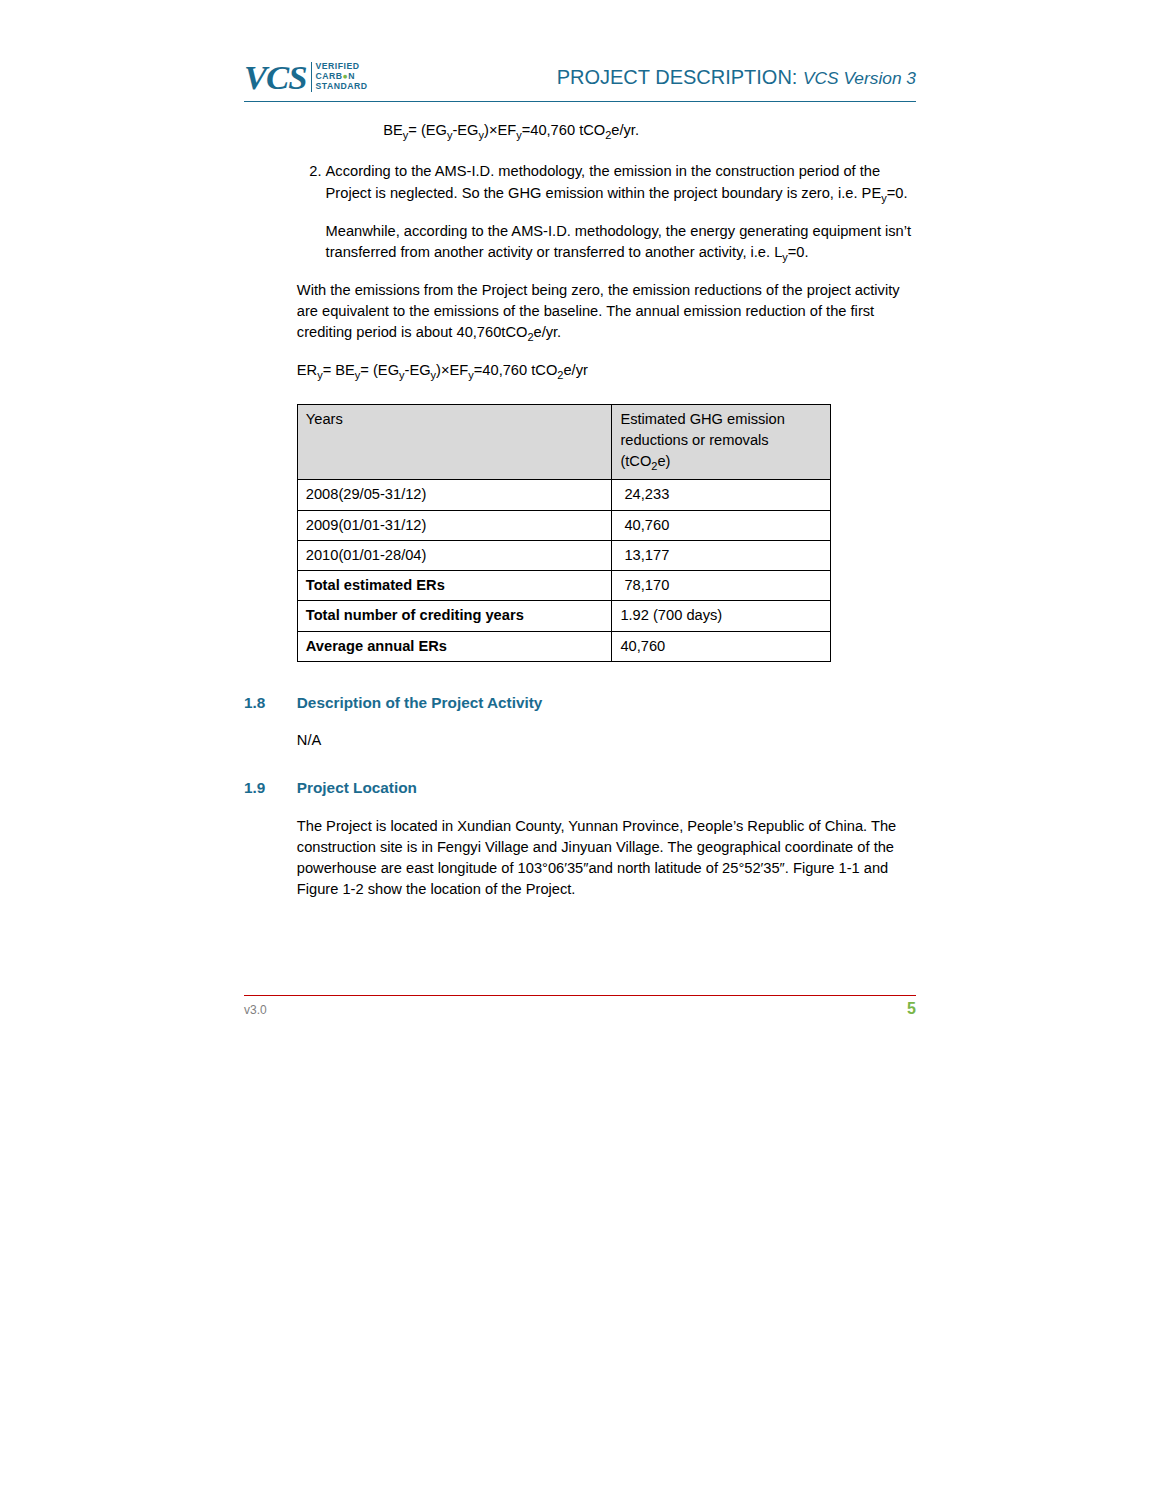VCS VERIFIED
CARB●N
STANDARD
PROJECT DESCRIPTION: VCS Version 3
BEy= (EGy-EGy)×EFy=40,760 tCO2e/yr.
According to the AMS-I.D. methodology, the emission in the construction period of the Project is neglected. So the GHG emission within the project boundary is zero, i.e. PEy=0.
Meanwhile, according to the AMS-I.D. methodology, the energy generating equipment isn’t transferred from another activity or transferred to another activity, i.e. Ly=0.
With the emissions from the Project being zero, the emission reductions of the project activity are equivalent to the emissions of the baseline. The annual emission reduction of the first crediting period is about 40,760tCO2e/yr.
ERy= BEy= (EGy-EGy)×EFy=40,760 tCO2e/yr
| Years | Estimated GHG emission reductions or removals (tCO 2 e) |
| --- | --- |
| 2008(29/05-31/12) | 24,233 |
| 2009(01/01-31/12) | 40,760 |
| 2010(01/01-28/04) | 13,177 |
| Total estimated ERs | 78,170 |
| Total number of crediting years | 1.92 (700 days) |
| Average annual ERs | 40,760 |
1.8 Description of the Project Activity
N/A
1.9 Project Location
The Project is located in Xundian County, Yunnan Province, People’s Republic of China. The construction site is in Fengyi Village and Jinyuan Village. The geographical coordinate of the powerhouse are east longitude of 103°06′35″and north latitude of 25°52′35″. Figure 1-1 and Figure 1-2 show the location of the Project.
v3.0 5